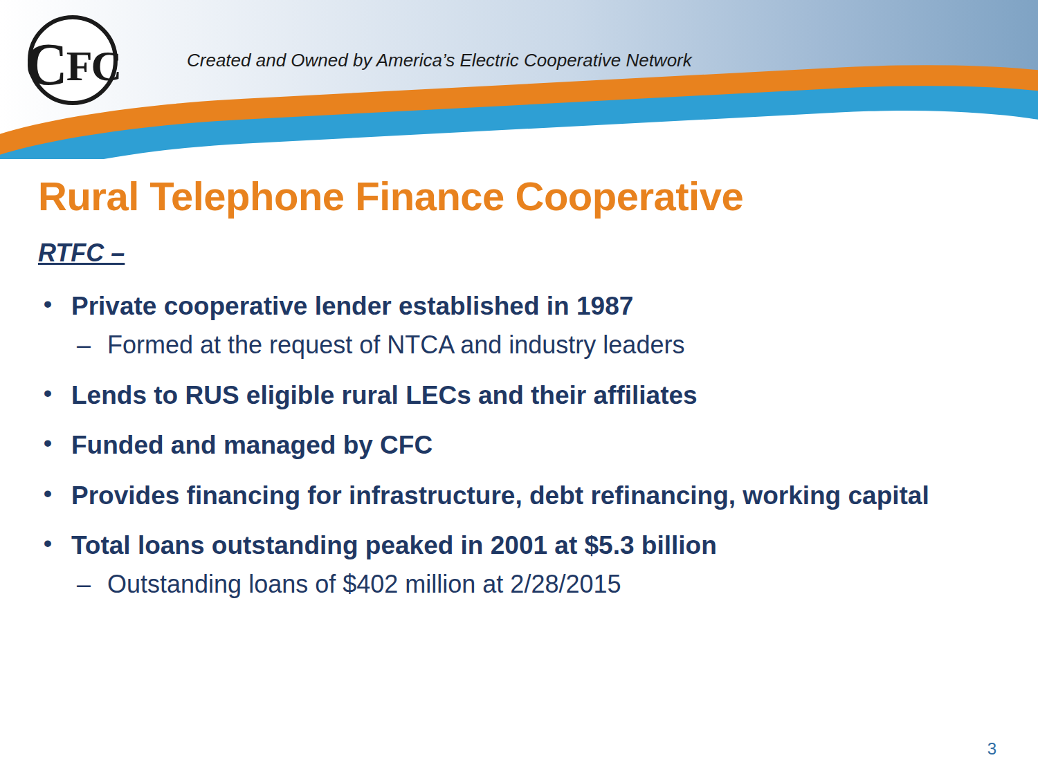CFC
Created and Owned by America’s Electric Cooperative Network
Rural Telephone Finance Cooperative
RTFC –
Private cooperative lender established in 1987
Formed at the request of NTCA and industry leaders
Lends to RUS eligible rural LECs and their affiliates
Funded and managed by CFC
Provides financing for infrastructure, debt refinancing, working capital
Total loans outstanding peaked in 2001 at $5.3 billion
Outstanding loans of $402 million at 2/28/2015
3